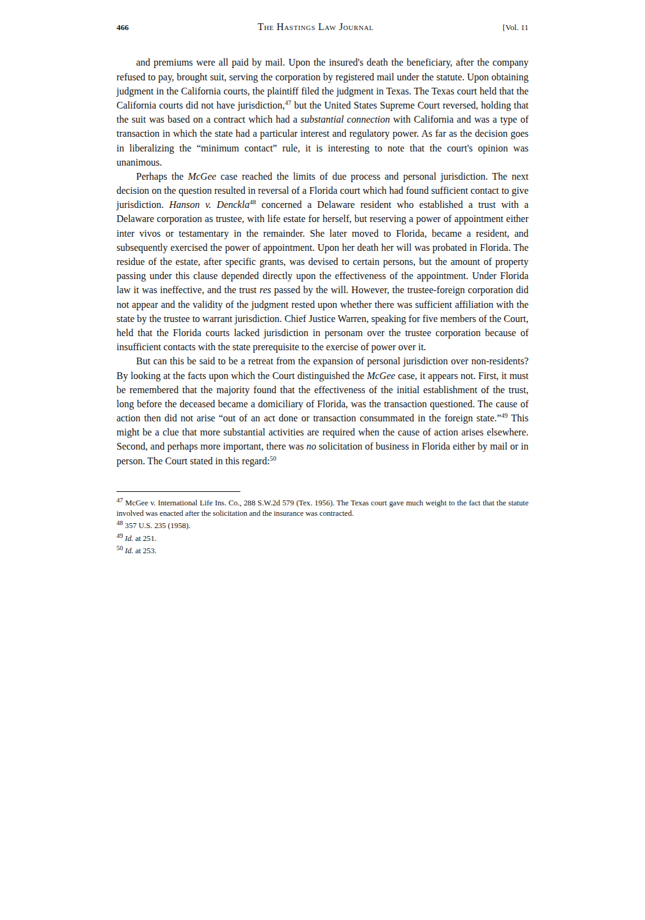466 The Hastings Law Journal [Vol. 11
and premiums were all paid by mail. Upon the insured's death the beneficiary, after the company refused to pay, brought suit, serving the corporation by registered mail under the statute. Upon obtaining judgment in the California courts, the plaintiff filed the judgment in Texas. The Texas court held that the California courts did not have jurisdiction,47 but the United States Supreme Court reversed, holding that the suit was based on a contract which had a substantial connection with California and was a type of transaction in which the state had a particular interest and regulatory power. As far as the decision goes in liberalizing the “minimum contact” rule, it is interesting to note that the court's opinion was unanimous.
Perhaps the McGee case reached the limits of due process and personal jurisdiction. The next decision on the question resulted in reversal of a Florida court which had found sufficient contact to give jurisdiction. Hanson v. Denckla48 concerned a Delaware resident who established a trust with a Delaware corporation as trustee, with life estate for herself, but reserving a power of appointment either inter vivos or testamentary in the remainder. She later moved to Florida, became a resident, and subsequently exercised the power of appointment. Upon her death her will was probated in Florida. The residue of the estate, after specific grants, was devised to certain persons, but the amount of property passing under this clause depended directly upon the effectiveness of the appointment. Under Florida law it was ineffective, and the trust res passed by the will. However, the trustee-foreign corporation did not appear and the validity of the judgment rested upon whether there was sufficient affiliation with the state by the trustee to warrant jurisdiction. Chief Justice Warren, speaking for five members of the Court, held that the Florida courts lacked jurisdiction in personam over the trustee corporation because of insufficient contacts with the state prerequisite to the exercise of power over it.
But can this be said to be a retreat from the expansion of personal jurisdiction over non-residents? By looking at the facts upon which the Court distinguished the McGee case, it appears not. First, it must be remembered that the majority found that the effectiveness of the initial establishment of the trust, long before the deceased became a domiciliary of Florida, was the transaction questioned. The cause of action then did not arise “out of an act done or transaction consummated in the foreign state.”49 This might be a clue that more substantial activities are required when the cause of action arises elsewhere. Second, and perhaps more important, there was no solicitation of business in Florida either by mail or in person. The Court stated in this regard:50
47 McGee v. International Life Ins. Co., 288 S.W.2d 579 (Tex. 1956). The Texas court gave much weight to the fact that the statute involved was enacted after the solicitation and the insurance was contracted.
48 357 U.S. 235 (1958).
49 Id. at 251.
50 Id. at 253.